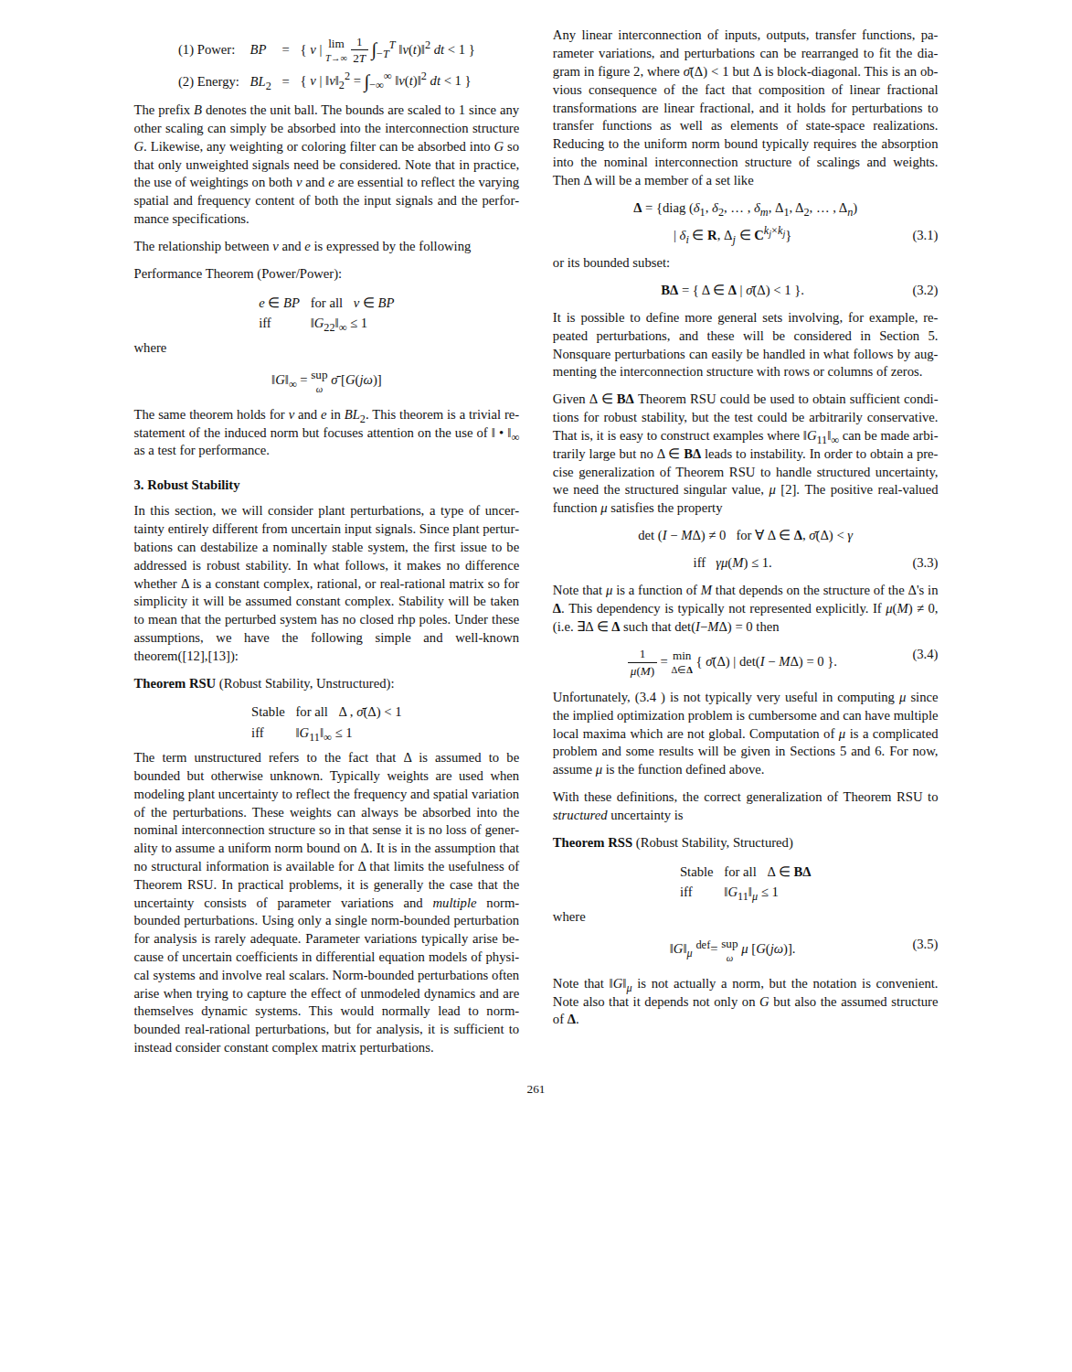| (1) Power: | BP | = | { v / lim T →∞ 1 2 T ∫ − T T ‖ v ( t )‖ 2 dt < 1 } |
| (2) Energy: | BL 2 | = | { v / ‖ v ‖ 2 2 = ∫ −∞ ∞ ‖ v ( t )‖ 2 dt < 1 } |
The prefix B denotes the unit ball. The bounds are scaled to 1 since any other scaling can simply be absorbed into the interconnection structure G. Likewise, any weighting or coloring filter can be absorbed into G so that only unweighted signals need be considered. Note that in practice, the use of weightings on both v and e are essential to reflect the varying spatial and frequency content of both the input signals and the performance specifications.
The relationship between v and e is expressed by the following
Performance Theorem (Power/Power):
| e ∈ BP | for all | v ∈ BP |
| iff | ‖ G 22 ‖ ∞ ≤ 1 |
where
‖G‖∞ = sup ω σ̄ [G(jω)]
The same theorem holds for v and e in BL2. This theorem is a trivial restatement of the induced norm but focuses attention on the use of ‖ • ‖∞ as a test for performance.
3. Robust Stability
In this section, we will consider plant perturbations, a type of uncertainty entirely different from uncertain input signals. Since plant perturbations can destabilize a nominally stable system, the first issue to be addressed is robust stability. In what follows, it makes no difference whether Δ is a constant complex, rational, or real-rational matrix so for simplicity it will be assumed constant complex. Stability will be taken to mean that the perturbed system has no closed rhp poles. Under these assumptions, we have the following simple and well-known theorem([12],[13]):
Theorem RSU (Robust Stability, Unstructured):
| Stable | for all | Δ , σ̄ (Δ) < 1 |
| iff | ‖ G 11 ‖ ∞ ≤ 1 |
The term unstructured refers to the fact that Δ is assumed to be bounded but otherwise unknown. Typically weights are used when modeling plant uncertainty to reflect the frequency and spatial variation of the perturbations. These weights can always be absorbed into the nominal interconnection structure so in that sense it is no loss of generality to assume a uniform norm bound on Δ. It is in the assumption that no structural information is available for Δ that limits the usefulness of Theorem RSU. In practical problems, it is generally the case that the uncertainty consists of parameter variations and multiple norm-bounded perturbations. Using only a single norm-bounded perturbation for analysis is rarely adequate. Parameter variations typically arise because of uncertain coefficients in differential equation models of physical systems and involve real scalars. Norm-bounded perturbations often arise when trying to capture the effect of unmodeled dynamics and are themselves dynamic systems. This would normally lead to norm-bounded real-rational perturbations, but for analysis, it is sufficient to instead consider constant complex matrix perturbations.
Any linear interconnection of inputs, outputs, transfer functions, parameter variations, and perturbations can be rearranged to fit the diagram in figure 2, where σ̄(Δ) < 1 but Δ is block-diagonal. This is an obvious consequence of the fact that composition of linear fractional transformations are linear fractional, and it holds for perturbations to transfer functions as well as elements of state-space realizations. Reducing to the uniform norm bound typically requires the absorption into the nominal interconnection structure of scalings and weights. Then Δ will be a member of a set like
Δ = {diag (δ1, δ2, … , δm, Δ1, Δ2, … , Δn)
| δi ∈ R, Δj ∈ Ckj×kj} (3.1)
or its bounded subset:
BΔ = { Δ ∈ Δ | σ̄(Δ) < 1 }. (3.2)
It is possible to define more general sets involving, for example, repeated perturbations, and these will be considered in Section 5. Nonsquare perturbations can easily be handled in what follows by augmenting the interconnection structure with rows or columns of zeros.
Given Δ ∈ BΔ Theorem RSU could be used to obtain sufficient conditions for robust stability, but the test could be arbitrarily conservative. That is, it is easy to construct examples where ‖G11‖∞ can be made arbitrarily large but no Δ ∈ BΔ leads to instability. In order to obtain a precise generalization of Theorem RSU to handle structured uncertainty, we need the structured singular value, μ [2]. The positive real-valued function μ satisfies the property
det (I − MΔ) ≠ 0 for ∀ Δ ∈ Δ, σ̄(Δ) < γ
iff γμ(M) ≤ 1. (3.3)
Note that μ is a function of M that depends on the structure of the Δ's in Δ. This dependency is typically not represented explicitly. If μ(M) ≠ 0,(i.e. ∃Δ ∈ Δ such that det(I−MΔ) = 0 then
1 μ(M) = min Δ∈Δ { σ̄(Δ) | det(I − MΔ) = 0 }. (3.4)
Unfortunately, (3.4 ) is not typically very useful in computing μ since the implied optimization problem is cumbersome and can have multiple local maxima which are not global. Computation of μ is a complicated problem and some results will be given in Sections 5 and 6. For now, assume μ is the function defined above.
With these definitions, the correct generalization of Theorem RSU to structured uncertainty is
Theorem RSS (Robust Stability, Structured)
| Stable | for all | Δ ∈ BΔ |
| iff | ‖ G 11 ‖ μ ≤ 1 |
where
‖G‖μ def= sup ω μ [G(jω)]. (3.5)
Note that ‖G‖μ is not actually a norm, but the notation is convenient. Note also that it depends not only on G but also the assumed structure of Δ.
261